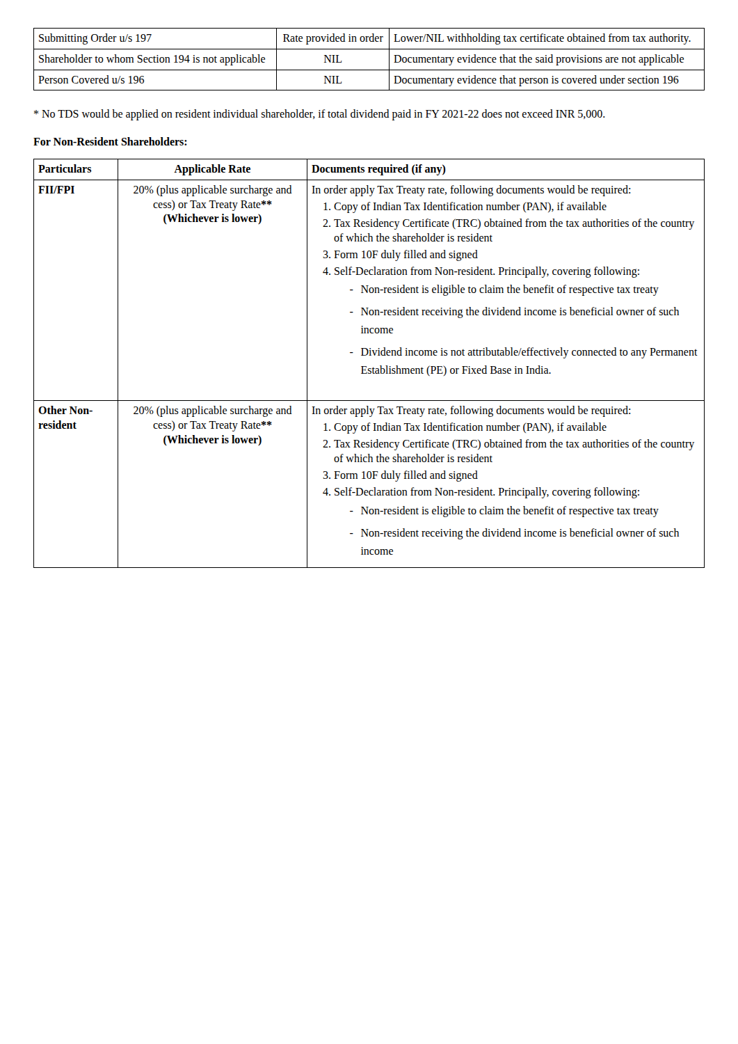| Submitting Order u/s 197 | Rate provided in order | Lower/NIL withholding tax certificate obtained from tax authority. |
| Shareholder to whom Section 194 is not applicable | NIL | Documentary evidence that the said provisions are not applicable |
| Person Covered u/s 196 | NIL | Documentary evidence that person is covered under section 196 |
* No TDS would be applied on resident individual shareholder, if total dividend paid in FY 2021-22 does not exceed INR 5,000.
For Non-Resident Shareholders:
| Particulars | Applicable Rate | Documents required (if any) |
| --- | --- | --- |
| FII/FPI | 20% (plus applicable surcharge and cess) or Tax Treaty Rate ** (Whichever is lower) | In order apply Tax Treaty rate, following documents would be required: Copy of Indian Tax Identification number (PAN), if available Tax Residency Certificate (TRC) obtained from the tax authorities of the country of which the shareholder is resident Form 10F duly filled and signed Self-Declaration from Non-resident. Principally, covering following: Non-resident is eligible to claim the benefit of respective tax treaty Non-resident receiving the dividend income is beneficial owner of such income Dividend income is not attributable/effectively connected to any Permanent Establishment (PE) or Fixed Base in India. |
| Other Non-resident | 20% (plus applicable surcharge and cess) or Tax Treaty Rate ** (Whichever is lower) | In order apply Tax Treaty rate, following documents would be required: Copy of Indian Tax Identification number (PAN), if available Tax Residency Certificate (TRC) obtained from the tax authorities of the country of which the shareholder is resident Form 10F duly filled and signed Self-Declaration from Non-resident. Principally, covering following: Non-resident is eligible to claim the benefit of respective tax treaty Non-resident receiving the dividend income is beneficial owner of such income |